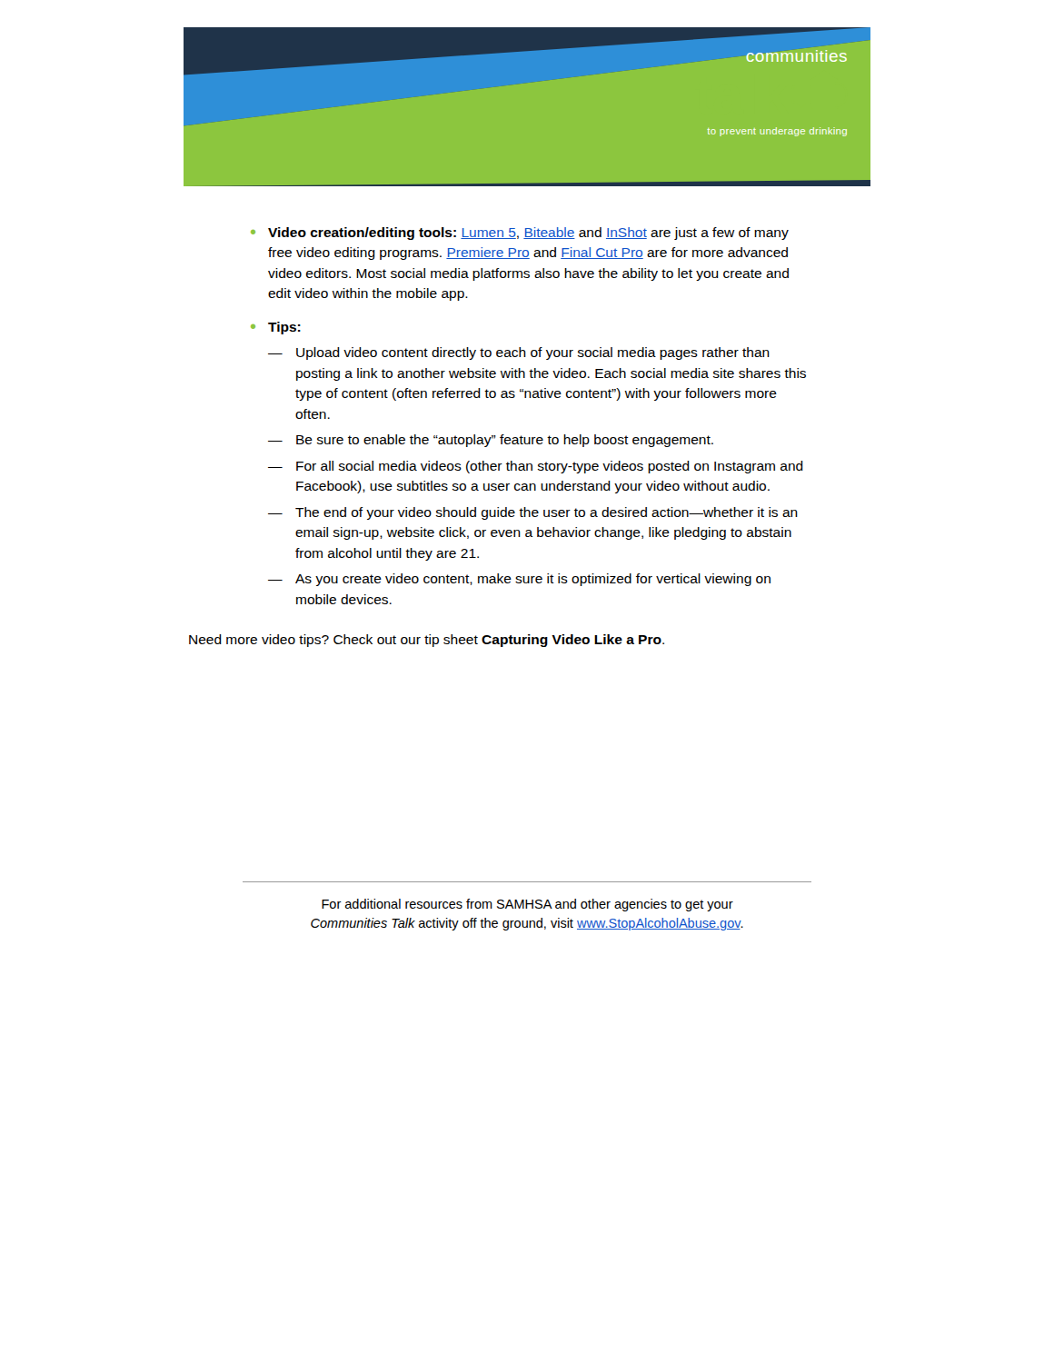communities
talk
to prevent underage drinking
Video creation/editing tools: Lumen 5, Biteable and InShot are just a few of many free video editing programs. Premiere Pro and Final Cut Pro are for more advanced video editors. Most social media platforms also have the ability to let you create and edit video within the mobile app.
Tips:
Upload video content directly to each of your social media pages rather than posting a link to another website with the video. Each social media site shares this type of content (often referred to as “native content”) with your followers more often.
Be sure to enable the “autoplay” feature to help boost engagement.
For all social media videos (other than story-type videos posted on Instagram and Facebook), use subtitles so a user can understand your video without audio.
The end of your video should guide the user to a desired action—whether it is an email sign-up, website click, or even a behavior change, like pledging to abstain from alcohol until they are 21.
As you create video content, make sure it is optimized for vertical viewing on mobile devices.
Need more video tips? Check out our tip sheet Capturing Video Like a Pro.
For additional resources from SAMHSA and other agencies to get your
Communities Talk activity off the ground, visit www.StopAlcoholAbuse.gov.